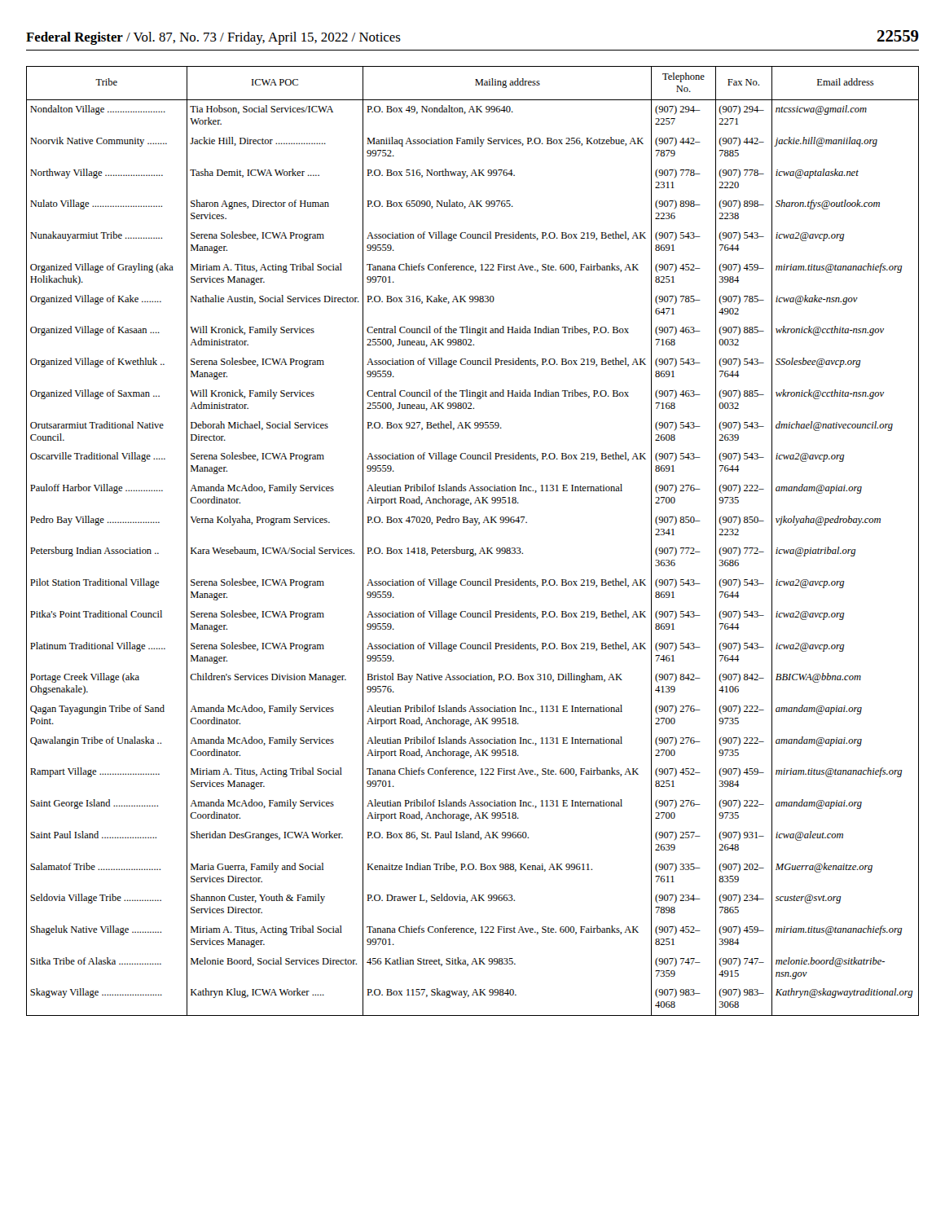Federal Register / Vol. 87, No. 73 / Friday, April 15, 2022 / Notices
22559
| Tribe | ICWA POC | Mailing address | Telephone No. | Fax No. | Email address |
| --- | --- | --- | --- | --- | --- |
| Nondalton Village ....................... | Tia Hobson, Social Services/ICWA Worker. | P.O. Box 49, Nondalton, AK 99640. | (907) 294–2257 | (907) 294–2271 | ntcssicwa@gmail.com |
| Noorvik Native Community ........ | Jackie Hill, Director .................... | Maniilaq Association Family Services, P.O. Box 256, Kotzebue, AK 99752. | (907) 442–7879 | (907) 442–7885 | jackie.hill@maniilaq.org |
| Northway Village ....................... | Tasha Demit, ICWA Worker ..... | P.O. Box 516, Northway, AK 99764. | (907) 778–2311 | (907) 778–2220 | icwa@aptalaska.net |
| Nulato Village ............................ | Sharon Agnes, Director of Human Services. | P.O. Box 65090, Nulato, AK 99765. | (907) 898–2236 | (907) 898–2238 | Sharon.tfys@outlook.com |
| Nunakauyarmiut Tribe ............... | Serena Solesbee, ICWA Program Manager. | Association of Village Council Presidents, P.O. Box 219, Bethel, AK 99559. | (907) 543–8691 | (907) 543–7644 | icwa2@avcp.org |
| Organized Village of Grayling (aka Holikachuk). | Miriam A. Titus, Acting Tribal Social Services Manager. | Tanana Chiefs Conference, 122 First Ave., Ste. 600, Fairbanks, AK 99701. | (907) 452–8251 | (907) 459–3984 | miriam.titus@tananachiefs.org |
| Organized Village of Kake ........ | Nathalie Austin, Social Services Director. | P.O. Box 316, Kake, AK 99830 | (907) 785–6471 | (907) 785–4902 | icwa@kake-nsn.gov |
| Organized Village of Kasaan .... | Will Kronick, Family Services Administrator. | Central Council of the Tlingit and Haida Indian Tribes, P.O. Box 25500, Juneau, AK 99802. | (907) 463–7168 | (907) 885–0032 | wkronick@ccthita-nsn.gov |
| Organized Village of Kwethluk .. | Serena Solesbee, ICWA Program Manager. | Association of Village Council Presidents, P.O. Box 219, Bethel, AK 99559. | (907) 543–8691 | (907) 543–7644 | SSolesbee@avcp.org |
| Organized Village of Saxman ... | Will Kronick, Family Services Administrator. | Central Council of the Tlingit and Haida Indian Tribes, P.O. Box 25500, Juneau, AK 99802. | (907) 463–7168 | (907) 885–0032 | wkronick@ccthita-nsn.gov |
| Orutsararmiut Traditional Native Council. | Deborah Michael, Social Services Director. | P.O. Box 927, Bethel, AK 99559. | (907) 543–2608 | (907) 543–2639 | dmichael@nativecouncil.org |
| Oscarville Traditional Village ..... | Serena Solesbee, ICWA Program Manager. | Association of Village Council Presidents, P.O. Box 219, Bethel, AK 99559. | (907) 543–8691 | (907) 543–7644 | icwa2@avcp.org |
| Pauloff Harbor Village ............... | Amanda McAdoo, Family Services Coordinator. | Aleutian Pribilof Islands Association Inc., 1131 E International Airport Road, Anchorage, AK 99518. | (907) 276–2700 | (907) 222–9735 | amandam@apiai.org |
| Pedro Bay Village ..................... | Verna Kolyaha, Program Services. | P.O. Box 47020, Pedro Bay, AK 99647. | (907) 850–2341 | (907) 850–2232 | vjkolyaha@pedrobay.com |
| Petersburg Indian Association .. | Kara Wesebaum, ICWA/Social Services. | P.O. Box 1418, Petersburg, AK 99833. | (907) 772–3636 | (907) 772–3686 | icwa@piatribal.org |
| Pilot Station Traditional Village | Serena Solesbee, ICWA Program Manager. | Association of Village Council Presidents, P.O. Box 219, Bethel, AK 99559. | (907) 543–8691 | (907) 543–7644 | icwa2@avcp.org |
| Pitka's Point Traditional Council | Serena Solesbee, ICWA Program Manager. | Association of Village Council Presidents, P.O. Box 219, Bethel, AK 99559. | (907) 543–8691 | (907) 543–7644 | icwa2@avcp.org |
| Platinum Traditional Village ....... | Serena Solesbee, ICWA Program Manager. | Association of Village Council Presidents, P.O. Box 219, Bethel, AK 99559. | (907) 543–7461 | (907) 543–7644 | icwa2@avcp.org |
| Portage Creek Village (aka Ohgsenakale). | Children's Services Division Manager. | Bristol Bay Native Association, P.O. Box 310, Dillingham, AK 99576. | (907) 842–4139 | (907) 842–4106 | BBICWA@bbna.com |
| Qagan Tayagungin Tribe of Sand Point. | Amanda McAdoo, Family Services Coordinator. | Aleutian Pribilof Islands Association Inc., 1131 E International Airport Road, Anchorage, AK 99518. | (907) 276–2700 | (907) 222–9735 | amandam@apiai.org |
| Qawalangin Tribe of Unalaska .. | Amanda McAdoo, Family Services Coordinator. | Aleutian Pribilof Islands Association Inc., 1131 E International Airport Road, Anchorage, AK 99518. | (907) 276–2700 | (907) 222–9735 | amandam@apiai.org |
| Rampart Village ........................ | Miriam A. Titus, Acting Tribal Social Services Manager. | Tanana Chiefs Conference, 122 First Ave., Ste. 600, Fairbanks, AK 99701. | (907) 452–8251 | (907) 459–3984 | miriam.titus@tananachiefs.org |
| Saint George Island .................. | Amanda McAdoo, Family Services Coordinator. | Aleutian Pribilof Islands Association Inc., 1131 E International Airport Road, Anchorage, AK 99518. | (907) 276–2700 | (907) 222–9735 | amandam@apiai.org |
| Saint Paul Island ...................... | Sheridan DesGranges, ICWA Worker. | P.O. Box 86, St. Paul Island, AK 99660. | (907) 257–2639 | (907) 931–2648 | icwa@aleut.com |
| Salamatof Tribe ......................... | Maria Guerra, Family and Social Services Director. | Kenaitze Indian Tribe, P.O. Box 988, Kenai, AK 99611. | (907) 335–7611 | (907) 202–8359 | MGuerra@kenaitze.org |
| Seldovia Village Tribe ............... | Shannon Custer, Youth & Family Services Director. | P.O. Drawer L, Seldovia, AK 99663. | (907) 234–7898 | (907) 234–7865 | scuster@svt.org |
| Shageluk Native Village ............ | Miriam A. Titus, Acting Tribal Social Services Manager. | Tanana Chiefs Conference, 122 First Ave., Ste. 600, Fairbanks, AK 99701. | (907) 452–8251 | (907) 459–3984 | miriam.titus@tananachiefs.org |
| Sitka Tribe of Alaska ................. | Melonie Boord, Social Services Director. | 456 Katlian Street, Sitka, AK 99835. | (907) 747–7359 | (907) 747–4915 | melonie.boord@sitkatribe-nsn.gov |
| Skagway Village ........................ | Kathryn Klug, ICWA Worker ..... | P.O. Box 1157, Skagway, AK 99840. | (907) 983–4068 | (907) 983–3068 | Kathryn@skagwaytraditional.org |